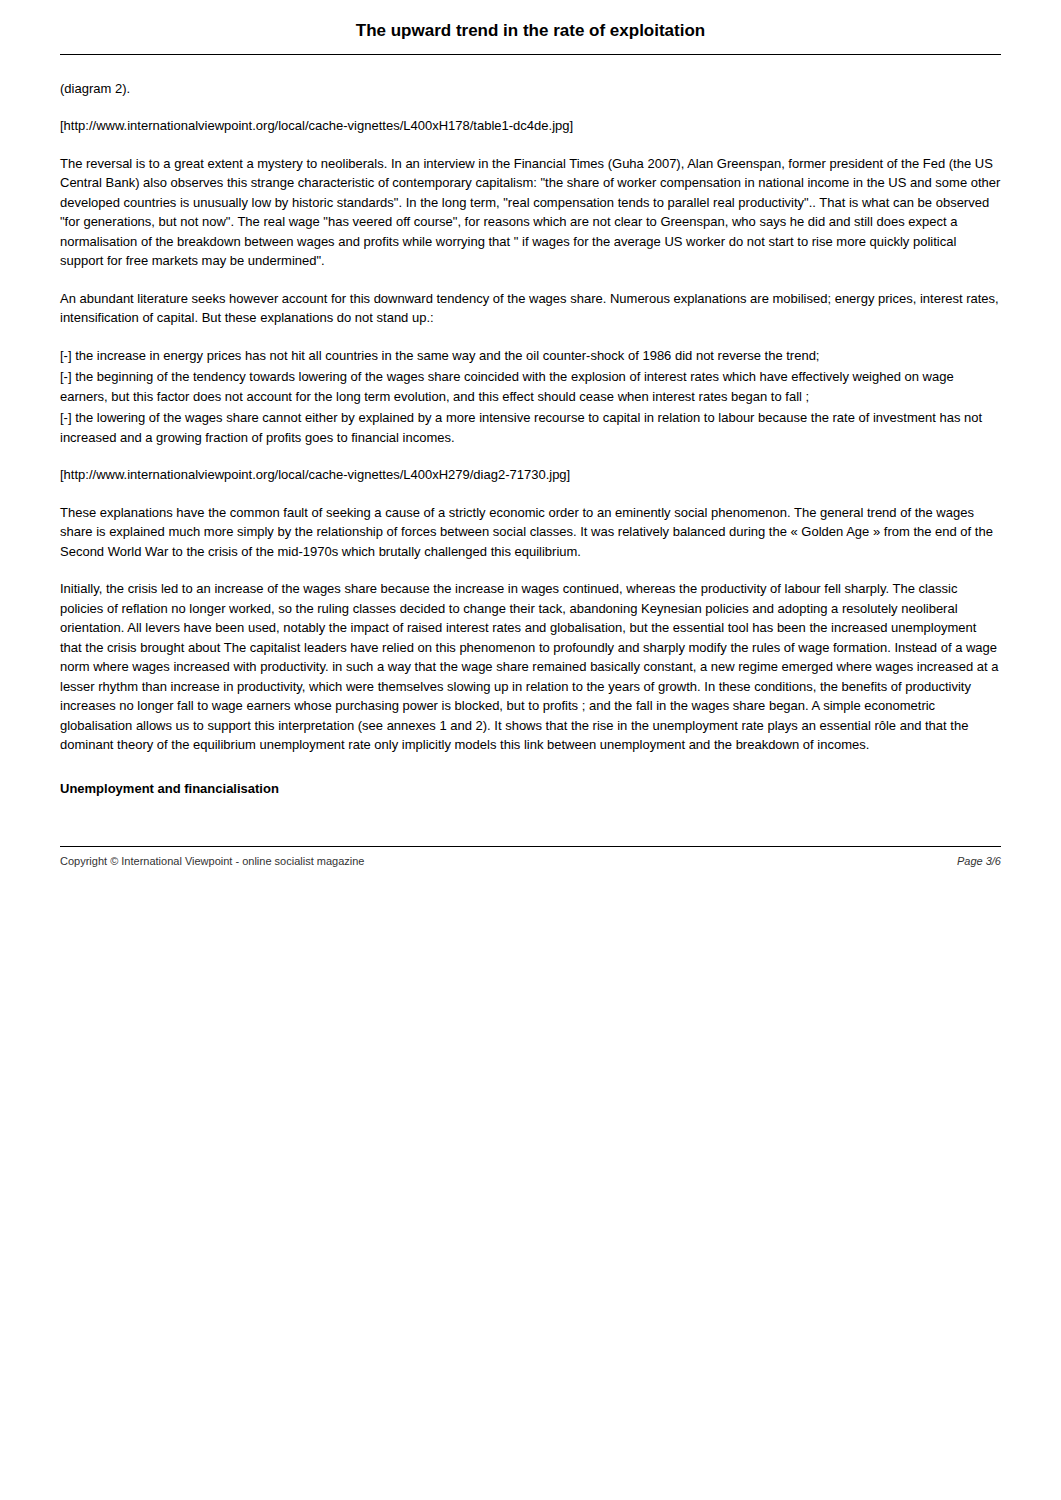The upward trend in the rate of exploitation
(diagram 2).
[http://www.internationalviewpoint.org/local/cache-vignettes/L400xH178/table1-dc4de.jpg]
The reversal is to a great extent a mystery to neoliberals. In an interview in the Financial Times (Guha 2007), Alan Greenspan, former president of the Fed (the US Central Bank) also observes this strange characteristic of contemporary capitalism: "the share of worker compensation in national income in the US and some other developed countries is unusually low by historic standards". In the long term, "real compensation tends to parallel real productivity".. That is what can be observed "for generations, but not now". The real wage "has veered off course", for reasons which are not clear to Greenspan, who says he did and still does expect a normalisation of the breakdown between wages and profits while worrying that " if wages for the average US worker do not start to rise more quickly political support for free markets may be undermined".
An abundant literature seeks however account for this downward tendency of the wages share. Numerous explanations are mobilised; energy prices, interest rates, intensification of capital. But these explanations do not stand up.:
[-] the increase in energy prices has not hit all countries in the same way and the oil counter-shock of 1986 did not reverse the trend;
[-] the beginning of the tendency towards lowering of the wages share coincided with the explosion of interest rates which have effectively weighed on wage earners, but this factor does not account for the long term evolution, and this effect should cease when interest rates began to fall ;
[-] the lowering of the wages share cannot either by explained by a more intensive recourse to capital in relation to labour because the rate of investment has not increased and a growing fraction of profits goes to financial incomes.
[http://www.internationalviewpoint.org/local/cache-vignettes/L400xH279/diag2-71730.jpg]
These explanations have the common fault of seeking a cause of a strictly economic order to an eminently social phenomenon. The general trend of the wages share is explained much more simply by the relationship of forces between social classes. It was relatively balanced during the « Golden Age » from the end of the Second World War to the crisis of the mid-1970s which brutally challenged this equilibrium.
Initially, the crisis led to an increase of the wages share because the increase in wages continued, whereas the productivity of labour fell sharply. The classic policies of reflation no longer worked, so the ruling classes decided to change their tack, abandoning Keynesian policies and adopting a resolutely neoliberal orientation. All levers have been used, notably the impact of raised interest rates and globalisation, but the essential tool has been the increased unemployment that the crisis brought about The capitalist leaders have relied on this phenomenon to profoundly and sharply modify the rules of wage formation. Instead of a wage norm where wages increased with productivity. in such a way that the wage share remained basically constant, a new regime emerged where wages increased at a lesser rhythm than increase in productivity, which were themselves slowing up in relation to the years of growth. In these conditions, the benefits of productivity increases no longer fall to wage earners whose purchasing power is blocked, but to profits ; and the fall in the wages share began. A simple econometric globalisation allows us to support this interpretation (see annexes 1 and 2). It shows that the rise in the unemployment rate plays an essential rôle and that the dominant theory of the equilibrium unemployment rate only implicitly models this link between unemployment and the breakdown of incomes.
Unemployment and financialisation
Copyright © International Viewpoint - online socialist magazine Page 3/6